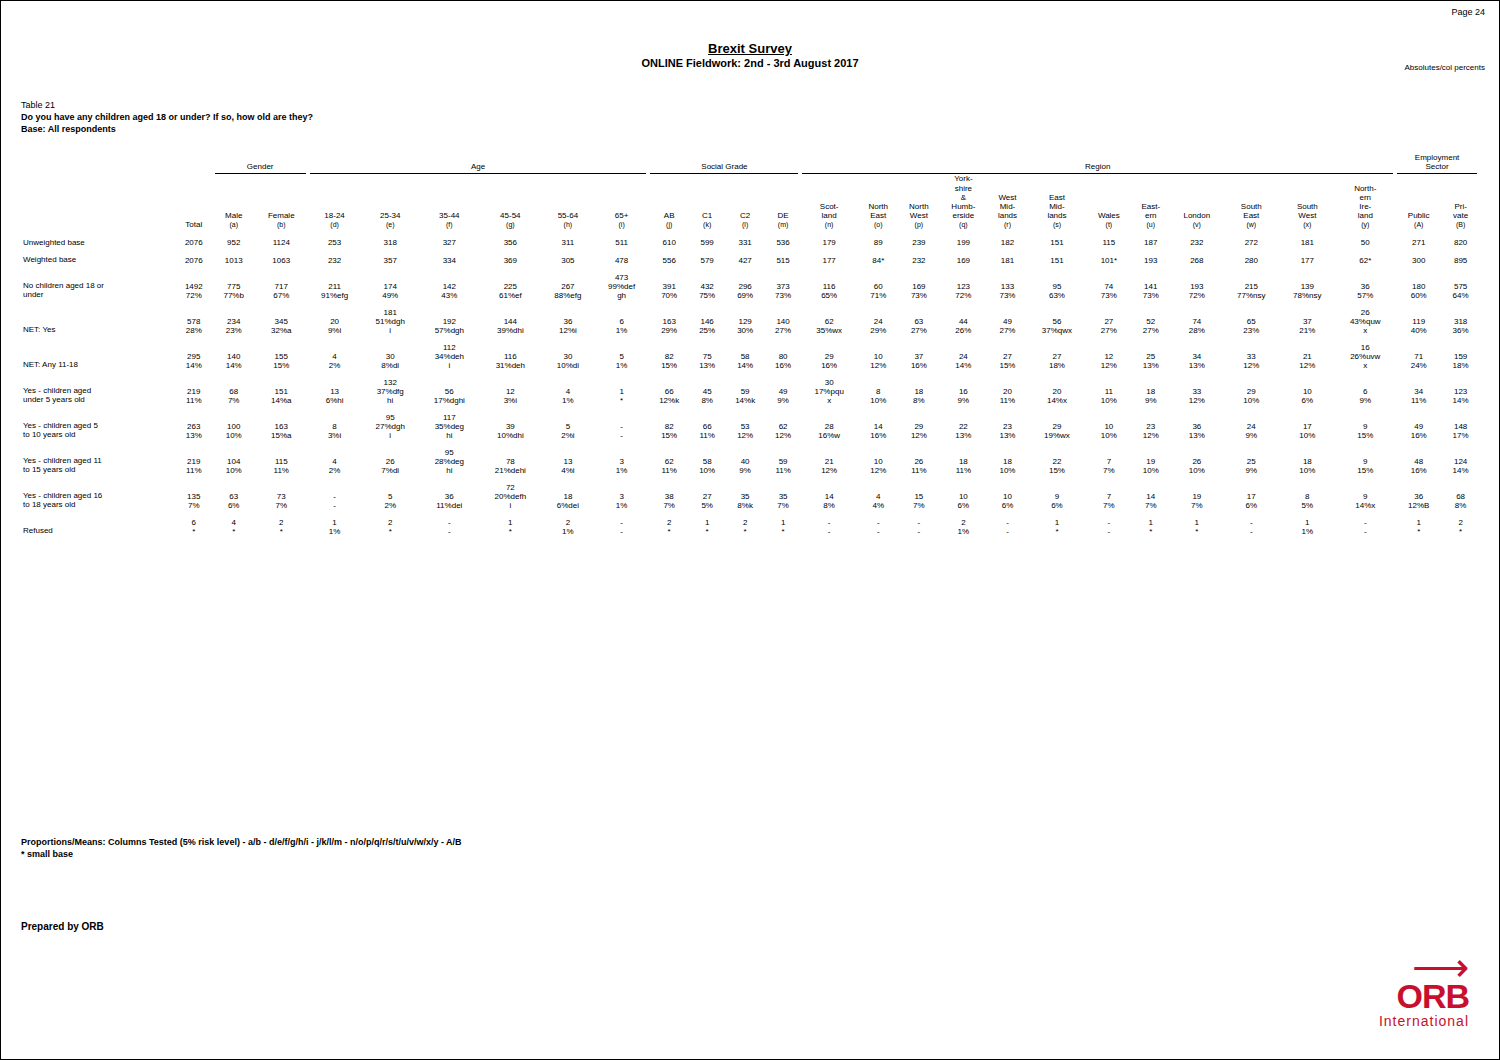Page 24
Brexit Survey
ONLINE Fieldwork: 2nd - 3rd August 2017
Absolutes/col percents
Table 21
Do you have any children aged 18 or under? If so, how old are they?
Base: All respondents
| | | Gender | Age | Social Grade | Region | Employment Sector |
| | Total | Male (a) | Female (b) | 18-24 (d) | 25-34 (e) | 35-44 (f) | 45-54 (g) | 55-64 (h) | 65+ (i) | AB (j) | C1 (k) | C2 (l) | DE (m) | Scot- land (n) | North East (o) | North West (p) | York- shire & Humb- erside (q) | West Mid- lands (r) | East Mid- lands (s) | Wales (t) | East- ern (u) | London (v) | South East (w) | South West (x) | North- ern Ire- land (y) | Public (A) | Pri- vate (B) |
| Unweighted base | 2076 | 952 | 1124 | 253 | 318 | 327 | 356 | 311 | 511 | 610 | 599 | 331 | 536 | 179 | 89 | 239 | 199 | 182 | 151 | 115 | 187 | 232 | 272 | 181 | 50 | 271 | 820 |
| Weighted base | 2076 | 1013 | 1063 | 232 | 357 | 334 | 369 | 305 | 478 | 556 | 579 | 427 | 515 | 177 | 84* | 232 | 169 | 181 | 151 | 101* | 193 | 268 | 280 | 177 | 62* | 300 | 895 |
| No children aged 18 or under | 1492 72% | 775 77%b | 717 67% | 211 91%efg | 174 49% | 142 43% | 225 61%ef | 267 88%efg | 473 99%def gh | 391 70% | 432 75% | 296 69% | 373 73% | 116 65% | 60 71% | 169 73% | 123 72% | 133 73% | 95 63% | 74 73% | 141 73% | 193 72% | 215 77%nsy | 139 78%nsy | 36 57% | 180 60% | 575 64% |
| NET: Yes | 578 28% | 234 23% | 345 32%a | 20 9%i | 181 51%dgh i | 192 57%dgh | 144 39%dhi | 36 12%i | 6 1% | 163 29% | 146 25% | 129 30% | 140 27% | 62 35%wx | 24 29% | 63 27% | 44 26% | 49 27% | 56 37%qwx | 27 27% | 52 27% | 74 28% | 65 23% | 37 21% | 26 43%quw x | 119 40% | 318 36% |
| NET: Any 11-18 | 295 14% | 140 14% | 155 15% | 4 2% | 30 8%di | 112 34%deh i | 116 31%deh | 30 10%di | 5 1% | 82 15% | 75 13% | 58 14% | 80 16% | 29 16% | 10 12% | 37 16% | 24 14% | 27 15% | 27 18% | 12 12% | 25 13% | 34 13% | 33 12% | 21 12% | 16 26%uvw x | 71 24% | 159 18% |
| Yes - children aged under 5 years old | 219 11% | 68 7% | 151 14%a | 13 6%hi | 132 37%dfg hi | 56 17%dghi | 12 3%i | 4 1% | 1 * | 66 12%k | 45 8% | 59 14%k | 49 9% | 30 17%pqu x | 8 10% | 18 8% | 16 9% | 20 11% | 20 14%x | 11 10% | 18 9% | 33 12% | 29 10% | 10 6% | 6 9% | 34 11% | 123 14% |
| Yes - children aged 5 to 10 years old | 263 13% | 100 10% | 163 15%a | 8 3%i | 95 27%dgh i | 117 35%deg hi | 39 10%dhi | 5 2%i | - - | 82 15% | 66 11% | 53 12% | 62 12% | 28 16%w | 14 16% | 29 12% | 22 13% | 23 13% | 29 19%wx | 10 10% | 23 12% | 36 13% | 24 9% | 17 10% | 9 15% | 49 16% | 148 17% |
| Yes - children aged 11 to 15 years old | 219 11% | 104 10% | 115 11% | 4 2% | 26 7%di | 95 28%deg hi | 78 21%dehi | 13 4%i | 3 1% | 62 11% | 58 10% | 40 9% | 59 11% | 21 12% | 10 12% | 26 11% | 18 11% | 18 10% | 22 15% | 7 7% | 19 10% | 26 10% | 25 9% | 18 10% | 9 15% | 48 16% | 124 14% |
| Yes - children aged 16 to 18 years old | 135 7% | 63 6% | 73 7% | - - | 5 2% | 36 11%dei | 72 20%defh i | 18 6%dei | 3 1% | 38 7% | 27 5% | 35 8%k | 35 7% | 14 8% | 4 4% | 15 7% | 10 6% | 10 6% | 9 6% | 7 7% | 14 7% | 19 7% | 17 6% | 8 5% | 9 14%x | 36 12%B | 68 8% |
| Refused | 6 * | 4 * | 2 * | 1 1% | 2 * | - - | 1 * | 2 1% | - - | 2 * | 1 * | 2 * | 1 * | - - | - - | - - | 2 1% | - - | 1 * | - - | 1 * | 1 * | - - | 1 1% | - - | 1 * | 2 * |
Proportions/Means: Columns Tested (5% risk level) - a/b - d/e/f/g/h/i - j/k/l/m - n/o/p/q/r/s/t/u/v/w/x/y - A/B
* small base
Prepared by ORB
⟶
ORB
International